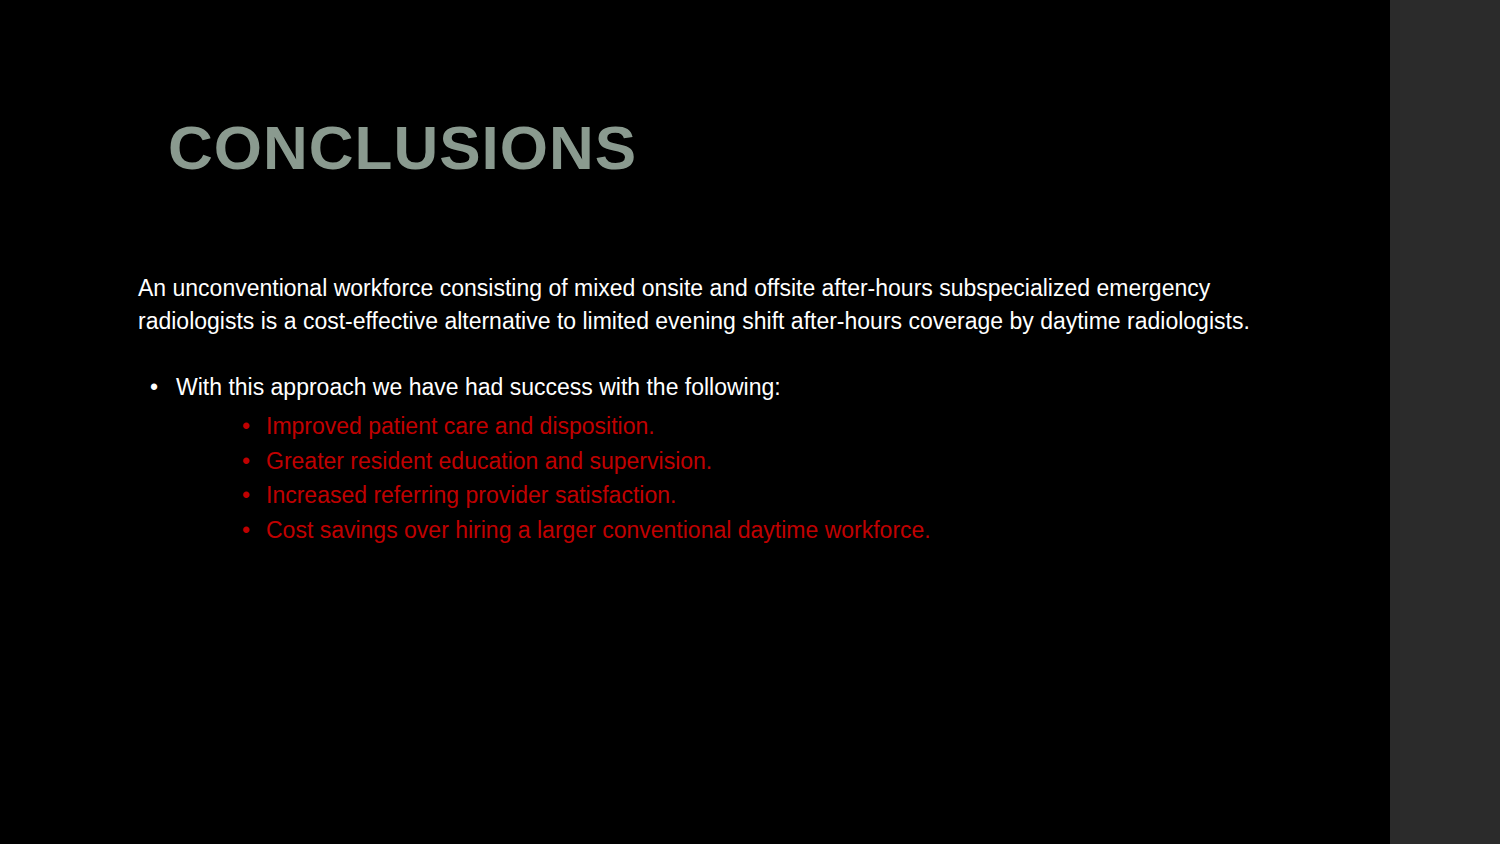Conclusions
An unconventional workforce consisting of mixed onsite and offsite after-hours subspecialized emergency radiologists is a cost-effective alternative to limited evening shift after-hours coverage by daytime radiologists.
With this approach we have had success with the following:
Improved patient care and disposition.
Greater resident education and supervision.
Increased referring provider satisfaction.
Cost savings over hiring a larger conventional daytime workforce.